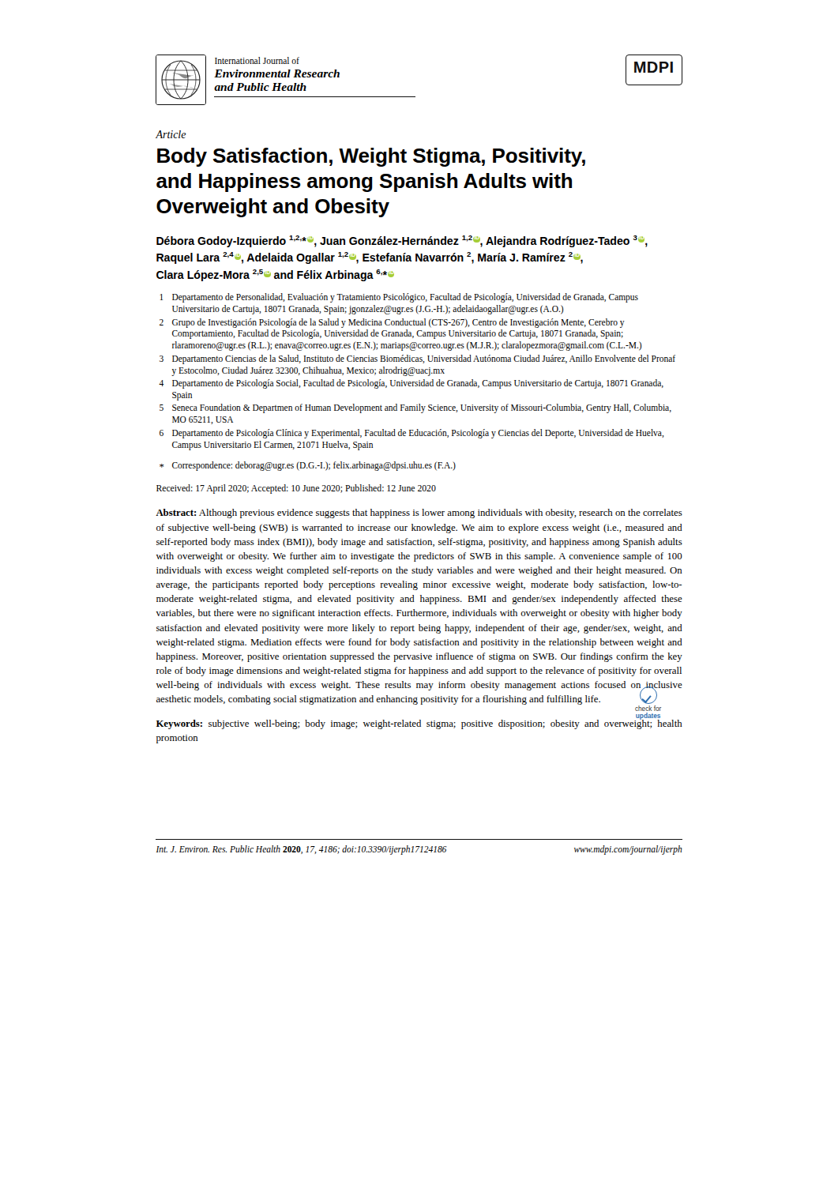International Journal of
Environmental Research
and Public Health
MDPI
Article
Body Satisfaction, Weight Stigma, Positivity,
and Happiness among Spanish Adults with
Overweight and Obesity
Débora Godoy-Izquierdo 1,2,* , Juan González-Hernández 1,2 , Alejandra Rodríguez-Tadeo 3 ,
Raquel Lara 2,4 , Adelaida Ogallar 1,2 , Estefanía Navarrón 2, María J. Ramírez 2 ,
Clara López-Mora 2,5 and Félix Arbinaga 6,*
Departamento de Personalidad, Evaluación y Tratamiento Psicológico, Facultad de Psicología, Universidad de Granada, Campus Universitario de Cartuja, 18071 Granada, Spain; jgonzalez@ugr.es (J.G.-H.); adelaidaogallar@ugr.es (A.O.)
Grupo de Investigación Psicología de la Salud y Medicina Conductual (CTS-267), Centro de Investigación Mente, Cerebro y Comportamiento, Facultad de Psicología, Universidad de Granada, Campus Universitario de Cartuja, 18071 Granada, Spain; rlaramoreno@ugr.es (R.L.); enava@correo.ugr.es (E.N.); mariaps@correo.ugr.es (M.J.R.); claralopezmora@gmail.com (C.L.-M.)
Departamento Ciencias de la Salud, Instituto de Ciencias Biomédicas, Universidad Autónoma Ciudad Juárez, Anillo Envolvente del Pronaf y Estocolmo, Ciudad Juárez 32300, Chihuahua, Mexico; alrodrig@uacj.mx
Departamento de Psicología Social, Facultad de Psicología, Universidad de Granada, Campus Universitario de Cartuja, 18071 Granada, Spain
Seneca Foundation & Departmen of Human Development and Family Science, University of Missouri-Columbia, Gentry Hall, Columbia, MO 65211, USA
Departamento de Psicología Clínica y Experimental, Facultad de Educación, Psicología y Ciencias del Deporte, Universidad de Huelva, Campus Universitario El Carmen, 21071 Huelva, Spain
Correspondence: deborag@ugr.es (D.G.-I.); felix.arbinaga@dpsi.uhu.es (F.A.)
Received: 17 April 2020; Accepted: 10 June 2020; Published: 12 June 2020
Abstract: Although previous evidence suggests that happiness is lower among individuals with obesity, research on the correlates of subjective well-being (SWB) is warranted to increase our knowledge. We aim to explore excess weight (i.e., measured and self-reported body mass index (BMI)), body image and satisfaction, self-stigma, positivity, and happiness among Spanish adults with overweight or obesity. We further aim to investigate the predictors of SWB in this sample. A convenience sample of 100 individuals with excess weight completed self-reports on the study variables and were weighed and their height measured. On average, the participants reported body perceptions revealing minor excessive weight, moderate body satisfaction, low-to-moderate weight-related stigma, and elevated positivity and happiness. BMI and gender/sex independently affected these variables, but there were no significant interaction effects. Furthermore, individuals with overweight or obesity with higher body satisfaction and elevated positivity were more likely to report being happy, independent of their age, gender/sex, weight, and weight-related stigma. Mediation effects were found for body satisfaction and positivity in the relationship between weight and happiness. Moreover, positive orientation suppressed the pervasive influence of stigma on SWB. Our findings confirm the key role of body image dimensions and weight-related stigma for happiness and add support to the relevance of positivity for overall well-being of individuals with excess weight. These results may inform obesity management actions focused on inclusive aesthetic models, combating social stigmatization and enhancing positivity for a flourishing and fulfilling life.
Keywords: subjective well-being; body image; weight-related stigma; positive disposition; obesity and overweight; health promotion
check for
updates
Int. J. Environ. Res. Public Health 2020, 17, 4186; doi:10.3390/ijerph17124186
www.mdpi.com/journal/ijerph